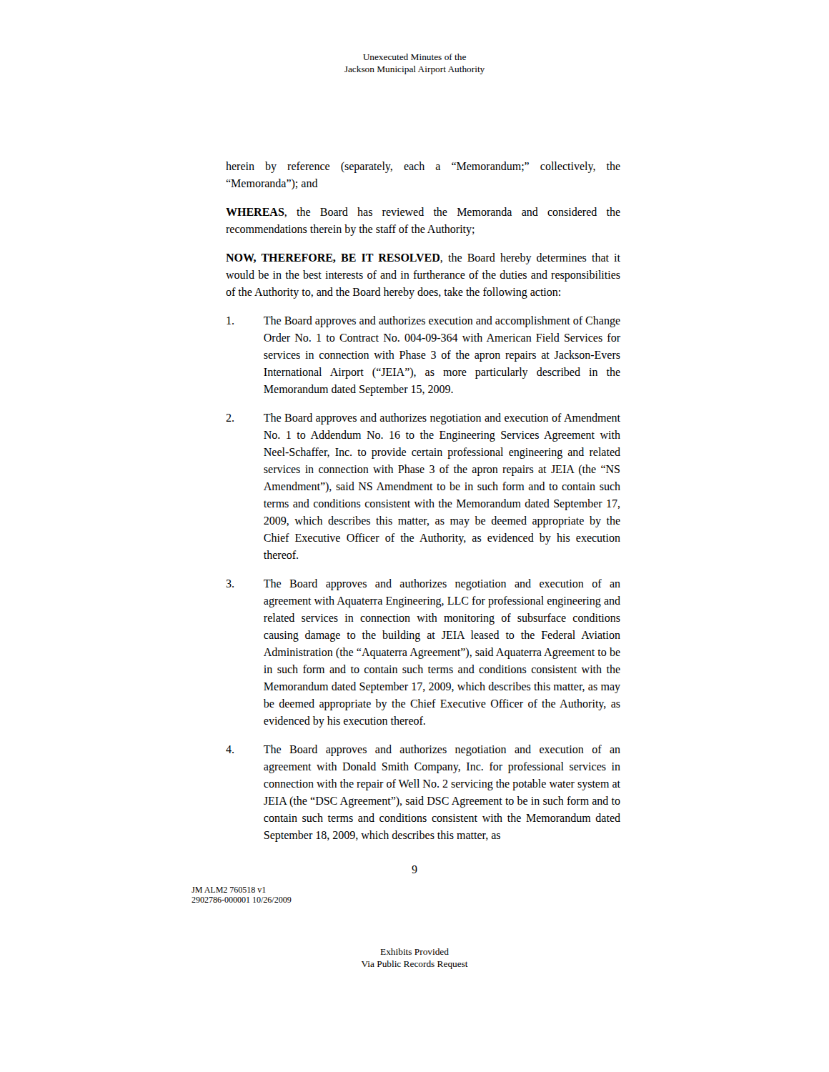Unexecuted Minutes of the
Jackson Municipal Airport Authority
herein by reference (separately, each a “Memorandum;” collectively, the “Memoranda”); and
WHEREAS, the Board has reviewed the Memoranda and considered the recommendations therein by the staff of the Authority;
NOW, THEREFORE, BE IT RESOLVED, the Board hereby determines that it would be in the best interests of and in furtherance of the duties and responsibilities of the Authority to, and the Board hereby does, take the following action:
1. The Board approves and authorizes execution and accomplishment of Change Order No. 1 to Contract No. 004-09-364 with American Field Services for services in connection with Phase 3 of the apron repairs at Jackson-Evers International Airport (“JEIA”), as more particularly described in the Memorandum dated September 15, 2009.
2. The Board approves and authorizes negotiation and execution of Amendment No. 1 to Addendum No. 16 to the Engineering Services Agreement with Neel-Schaffer, Inc. to provide certain professional engineering and related services in connection with Phase 3 of the apron repairs at JEIA (the “NS Amendment”), said NS Amendment to be in such form and to contain such terms and conditions consistent with the Memorandum dated September 17, 2009, which describes this matter, as may be deemed appropriate by the Chief Executive Officer of the Authority, as evidenced by his execution thereof.
3. The Board approves and authorizes negotiation and execution of an agreement with Aquaterra Engineering, LLC for professional engineering and related services in connection with monitoring of subsurface conditions causing damage to the building at JEIA leased to the Federal Aviation Administration (the “Aquaterra Agreement”), said Aquaterra Agreement to be in such form and to contain such terms and conditions consistent with the Memorandum dated September 17, 2009, which describes this matter, as may be deemed appropriate by the Chief Executive Officer of the Authority, as evidenced by his execution thereof.
4. The Board approves and authorizes negotiation and execution of an agreement with Donald Smith Company, Inc. for professional services in connection with the repair of Well No. 2 servicing the potable water system at JEIA (the “DSC Agreement”), said DSC Agreement to be in such form and to contain such terms and conditions consistent with the Memorandum dated September 18, 2009, which describes this matter, as
9
JM ALM2 760518 v1
2902786-000001 10/26/2009
Exhibits Provided
Via Public Records Request